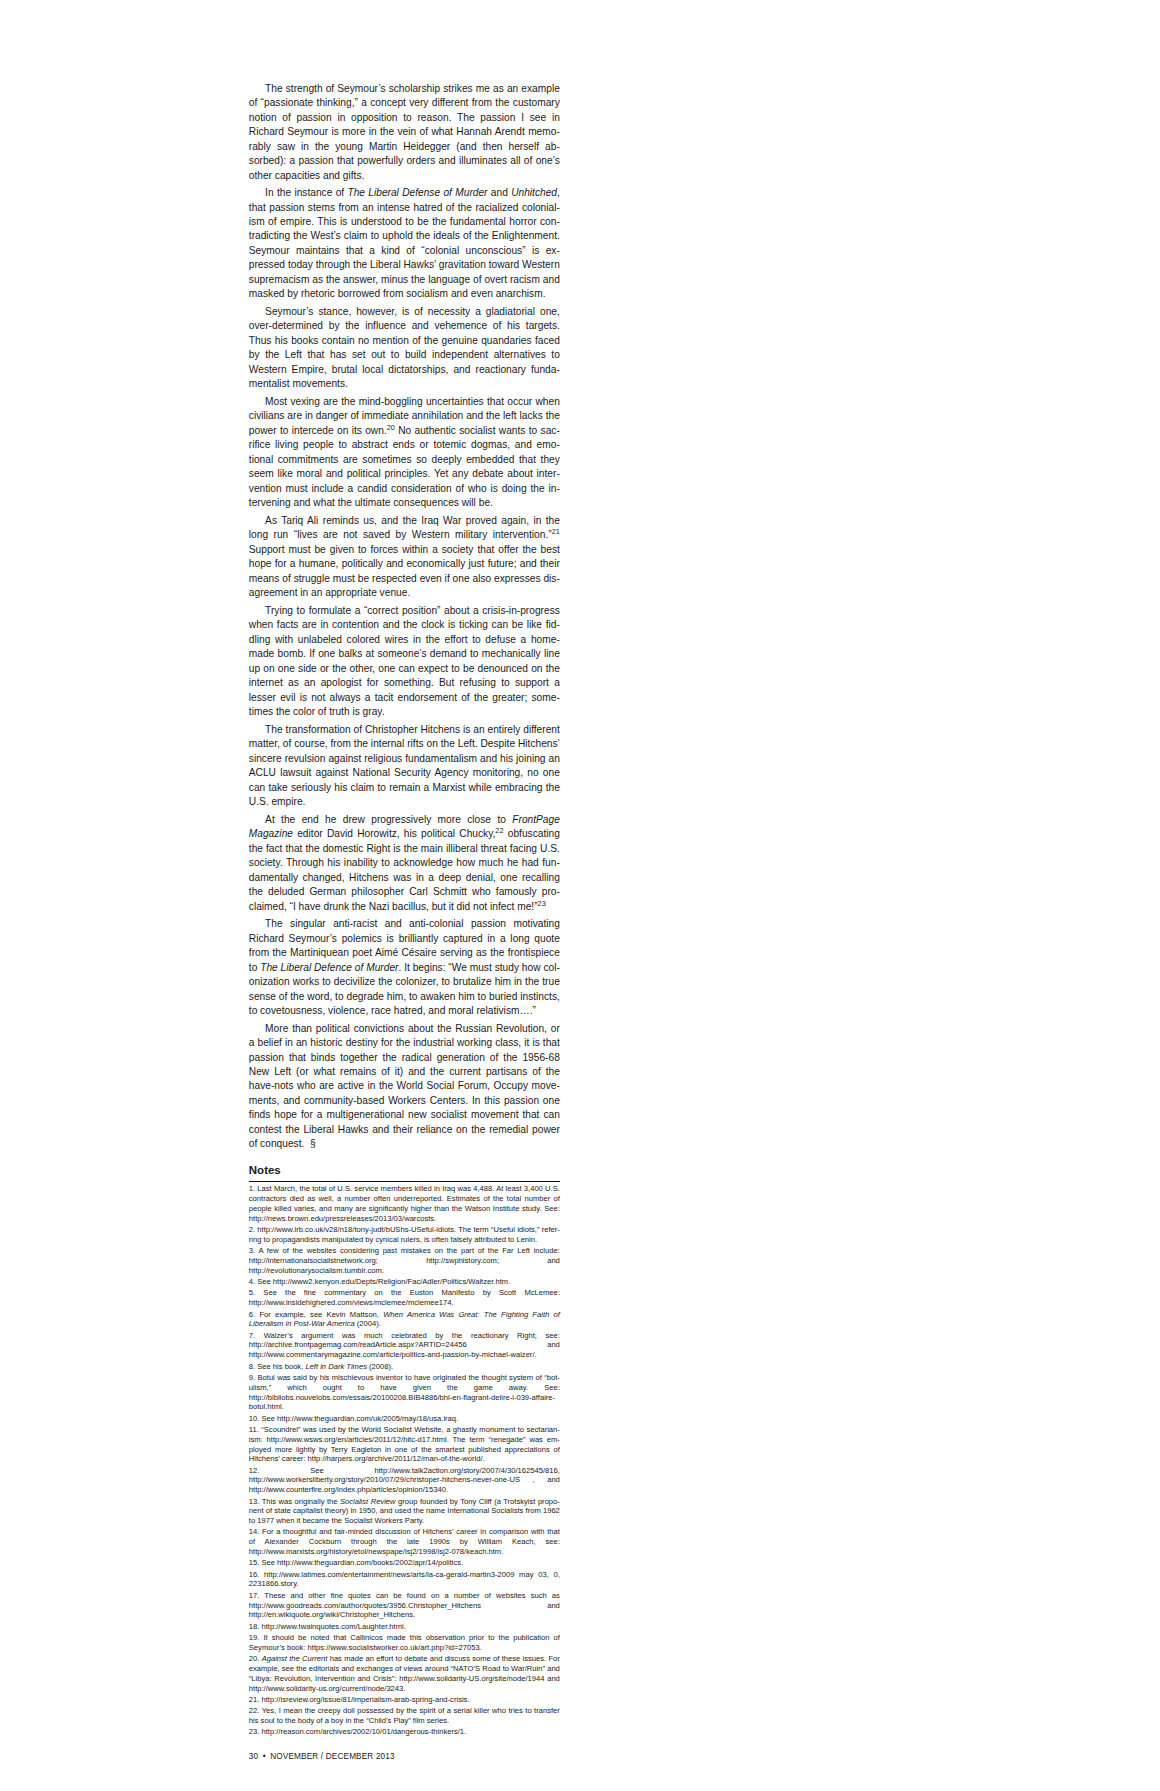The strength of Seymour’s scholarship strikes me as an example of “passionate thinking,” a concept very different from the customary notion of passion in opposition to reason. The passion I see in Richard Seymour is more in the vein of what Hannah Arendt memorably saw in the young Martin Heidegger (and then herself absorbed): a passion that powerfully orders and illuminates all of one’s other capacities and gifts.
In the instance of The Liberal Defense of Murder and Unhitched, that passion stems from an intense hatred of the racialized colonialism of empire. This is understood to be the fundamental horror contradicting the West’s claim to uphold the ideals of the Enlightenment. Seymour maintains that a kind of “colonial unconscious” is expressed today through the Liberal Hawks’ gravitation toward Western supremacism as the answer, minus the language of overt racism and masked by rhetoric borrowed from socialism and even anarchism.
Seymour’s stance, however, is of necessity a gladiatorial one, over-determined by the influence and vehemence of his targets. Thus his books contain no mention of the genuine quandaries faced by the Left that has set out to build independent alternatives to Western Empire, brutal local dictatorships, and reactionary fundamentalist movements.
Most vexing are the mind-boggling uncertainties that occur when civilians are in danger of immediate annihilation and the left lacks the power to intercede on its own.20 No authentic socialist wants to sacrifice living people to abstract ends or totemic dogmas, and emotional commitments are sometimes so deeply embedded that they seem like moral and political principles. Yet any debate about intervention must include a candid consideration of who is doing the intervening and what the ultimate consequences will be.
As Tariq Ali reminds us, and the Iraq War proved again, in the long run “lives are not saved by Western military intervention.”21 Support must be given to forces within a society that offer the best hope for a humane, politically and economically just future; and their means of struggle must be respected even if one also expresses disagreement in an appropriate venue.
Trying to formulate a “correct position” about a crisis-in-progress when facts are in contention and the clock is ticking can be like fiddling with unlabeled colored wires in the effort to defuse a homemade bomb. If one balks at someone’s demand to mechanically line up on one side or the other, one can expect to be denounced on the internet as an apologist for something. But refusing to support a lesser evil is not always a tacit endorsement of the greater; sometimes the color of truth is gray.
The transformation of Christopher Hitchens is an entirely different matter, of course, from the internal rifts on the Left. Despite Hitchens’ sincere revulsion against religious fundamentalism and his joining an ACLU lawsuit against National Security Agency monitoring, no one can take seriously his claim to remain a Marxist while embracing the U.S. empire.
At the end he drew progressively more close to FrontPage Magazine editor David Horowitz, his political Chucky,22 obfuscating the fact that the domestic Right is the main illiberal threat facing U.S. society. Through his inability to acknowledge how much he had fundamentally changed, Hitchens was in a deep denial, one recalling the deluded German philosopher Carl Schmitt who famously proclaimed, “I have drunk the Nazi bacillus, but it did not infect me!”23
The singular anti-racist and anti-colonial passion motivating Richard Seymour’s polemics is brilliantly captured in a long quote from the Martiniquean poet Aimé Césaire serving as the frontispiece to The Liberal Defence of Murder. It begins: “We must study how colonization works to decivilize the colonizer, to brutalize him in the true sense of the word, to degrade him, to awaken him to buried instincts, to covetousness, violence, race hatred, and moral relativism….”
More than political convictions about the Russian Revolution, or a belief in an historic destiny for the industrial working class, it is that passion that binds together the radical generation of the 1956-68 New Left (or what remains of it) and the current partisans of the have-nots who are active in the World Social Forum, Occupy movements, and community-based Workers Centers. In this passion one finds hope for a multigenerational new socialist movement that can contest the Liberal Hawks and their reliance on the remedial power of conquest. §
Notes
1. Last March, the total of U.S. service members killed in Iraq was 4,488. At least 3,400 U.S. contractors died as well, a number often underreported. Estimates of the total number of people killed varies, and many are significantly higher than the Watson Institute study. See: http://news.brown.edu/pressreleases/2013/03/warcosts.
2. http://www.lrb.co.uk/v28/n18/tony-judt/bUShs-USeful-idiots. The term “Useful idiots,” referring to propagandists manipulated by cynical rulers, is often falsely attributed to Lenin.
3. A few of the websites considering past mistakes on the part of the Far Left include: http://internationalsocialistnetwork.org; http://swphistory.com; and http://revolutionarysocialism.tumblr.com.
4. See http://www2.kenyon.edu/Depts/Religion/Fac/Adler/Politics/Waltzer.htm.
5. See the fine commentary on the Euston Manifesto by Scott McLemee: http://www.insidehighered.com/views/mclemee/mclemee174.
6. For example, see Kevin Mattson, When America Was Great: The Fighting Faith of Liberalism in Post-War America (2004).
7. Walzer’s argument was much celebrated by the reactionary Right; see: http://archive.frontpagemag.com/readArticle.aspx?ARTID=24456 and http://www.commentarymagazine.com/article/politics-and-passion-by-michael-walzer/.
8. See his book, Left in Dark Times (2008).
9. Botul was said by his mischievous inventor to have originated the thought system of “botulism,” which ought to have given the game away. See: http://bibliobs.nouvelobs.com/essais/20100208.BIB4886/bhl-en-flagrant-delire-l-039-affaire-botul.html.
10. See http://www.theguardian.com/uk/2005/may/18/usa.iraq.
11. “Scoundrel” was used by the World Socialist Website, a ghastly monument to sectarianism: http://www.wsws.org/en/articles/2011/12/hitc-d17.html. The term “renegade” was employed more lightly by Terry Eagleton in one of the smartest published appreciations of Hitchens’ career: http://harpers.org/archive/2011/12/man-of-the-world/.
12. See http://www.talk2action.org/story/2007/4/30/162545/816, http://www.workersliberty.org/story/2010/07/29/christoper-hitchens-never-one-US , and http://www.counterfire.org/index.php/articles/opinion/15340.
13. This was originally the Socialist Review group founded by Tony Cliff (a Trotskyist proponent of state capitalist theory) in 1950, and used the name International Socialists from 1962 to 1977 when it became the Socialist Workers Party.
14. For a thoughtful and fair-minded discussion of Hitchens’ career in comparison with that of Alexander Cockburn through the late 1990s by William Keach, see: http://www.marxists.org/history/etol/newspape/isj2/1998/isj2-078/keach.htm.
15. See http://www.theguardian.com/books/2002/apr/14/politics.
16. http://www.latimes.com/entertainment/news/arts/la-ca-gerald-martin3-2009 may 03, 0, 2231866.story.
17. These and other fine quotes can be found on a number of websites such as http://www.goodreads.com/author/quotes/3956.Christopher_Hitchens and http://en.wikiquote.org/wiki/Christopher_Hitchens.
18. http://www.twainquotes.com/Laughter.html.
19. It should be noted that Callinicos made this observation prior to the publication of Seymour’s book: https://www.socialistworker.co.uk/art.php?id=27053.
20. Against the Current has made an effort to debate and discuss some of these issues. For example, see the editorials and exchanges of views around “NATO’S Road to War/Ruin” and “Libya: Revolution, Intervention and Crisis”: http://www.solidarity-US.org/site/node/1944 and http://www.solidarity-us.org/current/node/3243.
21. http://isreview.org/issue/81/imperialism-arab-spring-and-crisis.
22. Yes, I mean the creepy doll possessed by the spirit of a serial killer who tries to transfer his soul to the body of a boy in the “Child’s Play” film series.
23. http://reason.com/archives/2002/10/01/dangerous-thinkers/1.
30 • NOVEMBER / DECEMBER 2013